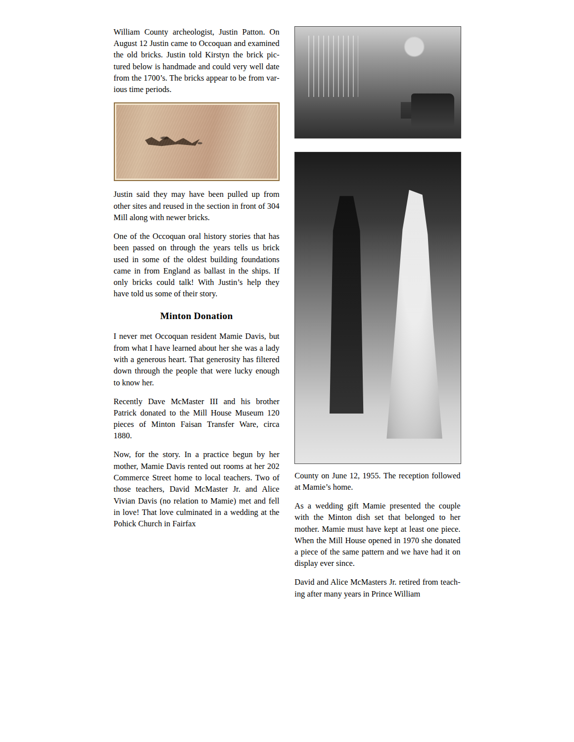William County archeologist, Justin Patton. On August 12 Justin came to Occoquan and examined the old bricks. Justin told Kirstyn the brick pictured below is handmade and could very well date from the 1700’s. The bricks appear to be from various time periods.
Justin said they may have been pulled up from other sites and reused in the section in front of 304 Mill along with newer bricks.
One of the Occoquan oral history stories that has been passed on through the years tells us brick used in some of the oldest building foundations came in from England as ballast in the ships. If only bricks could talk! With Justin’s help they have told us some of their story.
Minton Donation
I never met Occoquan resident Mamie Davis, but from what I have learned about her she was a lady with a generous heart. That generosity has filtered down through the people that were lucky enough to know her.
Recently Dave McMaster III and his brother Patrick donated to the Mill House Museum 120 pieces of Minton Faisan Transfer Ware, circa 1880.
Now, for the story. In a practice begun by her mother, Mamie Davis rented out rooms at her 202 Commerce Street home to local teachers. Two of those teachers, David McMaster Jr. and Alice Vivian Davis (no relation to Mamie) met and fell in love! That love culminated in a wedding at the Pohick Church in Fairfax
County on June 12, 1955. The reception followed at Mamie’s home.
As a wedding gift Mamie presented the couple with the Minton dish set that belonged to her mother. Mamie must have kept at least one piece. When the Mill House opened in 1970 she donated a piece of the same pattern and we have had it on display ever since.
David and Alice McMasters Jr. retired from teaching after many years in Prince William